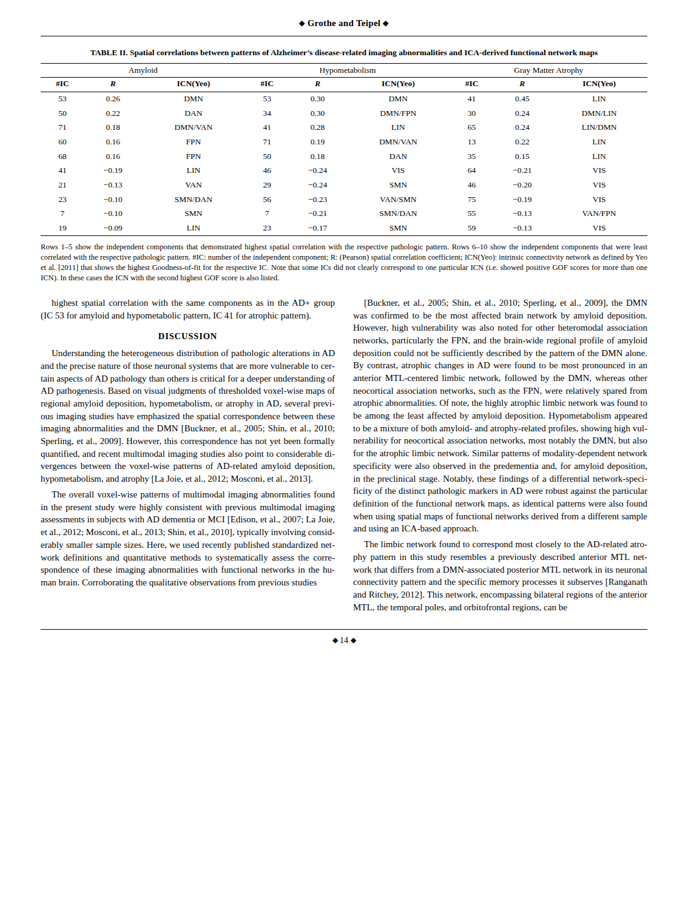◆ Grothe and Teipel ◆
TABLE II. Spatial correlations between patterns of Alzheimer’s disease-related imaging abnormalities and ICA-derived functional network maps
| Amyloid | Hypometabolism | Gray Matter Atrophy |
| --- | --- | --- |
| #IC | R | ICN(Yeo) | #IC | R | ICN(Yeo) | #IC | R | ICN(Yeo) |
| 53 | 0.26 | DMN | 53 | 0.30 | DMN | 41 | 0.45 | LIN |
| 50 | 0.22 | DAN | 34 | 0.30 | DMN/FPN | 30 | 0.24 | DMN/LIN |
| 71 | 0.18 | DMN/VAN | 41 | 0.28 | LIN | 65 | 0.24 | LIN/DMN |
| 60 | 0.16 | FPN | 71 | 0.19 | DMN/VAN | 13 | 0.22 | LIN |
| 68 | 0.16 | FPN | 50 | 0.18 | DAN | 35 | 0.15 | LIN |
| 41 | −0.19 | LIN | 46 | −0.24 | VIS | 64 | −0.21 | VIS |
| 21 | −0.13 | VAN | 29 | −0.24 | SMN | 46 | −0.20 | VIS |
| 23 | −0.10 | SMN/DAN | 56 | −0.23 | VAN/SMN | 75 | −0.19 | VIS |
| 7 | −0.10 | SMN | 7 | −0.21 | SMN/DAN | 55 | −0.13 | VAN/FPN |
| 19 | −0.09 | LIN | 23 | −0.17 | SMN | 59 | −0.13 | VIS |
Rows 1–5 show the independent components that demonstrated highest spatial correlation with the respective pathologic pattern. Rows 6–10 show the independent components that were least correlated with the respective pathologic pattern. #IC: number of the independent component; R: (Pearson) spatial correlation coefficient; ICN(Yeo): intrinsic connectivity network as defined by Yeo et al. [2011] that shows the highest Goodness-of-fit for the respective IC. Note that some ICs did not clearly correspond to one particular ICN (i.e. showed positive GOF scores for more than one ICN). In these cases the ICN with the second highest GOF score is also listed.
highest spatial correlation with the same components as in the AD+ group (IC 53 for amyloid and hypometabolic pattern, IC 41 for atrophic pattern).
DISCUSSION
Understanding the heterogeneous distribution of pathologic alterations in AD and the precise nature of those neuronal systems that are more vulnerable to certain aspects of AD pathology than others is critical for a deeper understanding of AD pathogenesis. Based on visual judgments of thresholded voxel-wise maps of regional amyloid deposition, hypometabolism, or atrophy in AD, several previous imaging studies have emphasized the spatial correspondence between these imaging abnormalities and the DMN [Buckner, et al., 2005; Shin, et al., 2010; Sperling, et al., 2009]. However, this correspondence has not yet been formally quantified, and recent multimodal imaging studies also point to considerable divergences between the voxel-wise patterns of AD-related amyloid deposition, hypometabolism, and atrophy [La Joie, et al., 2012; Mosconi, et al., 2013].
The overall voxel-wise patterns of multimodal imaging abnormalities found in the present study were highly consistent with previous multimodal imaging assessments in subjects with AD dementia or MCI [Edison, et al., 2007; La Joie, et al., 2012; Mosconi, et al., 2013; Shin, et al., 2010], typically involving considerably smaller sample sizes. Here, we used recently published standardized network definitions and quantitative methods to systematically assess the correspondence of these imaging abnormalities with functional networks in the human brain. Corroborating the qualitative observations from previous studies
[Buckner, et al., 2005; Shin, et al., 2010; Sperling, et al., 2009], the DMN was confirmed to be the most affected brain network by amyloid deposition. However, high vulnerability was also noted for other heteromodal association networks, particularly the FPN, and the brain-wide regional profile of amyloid deposition could not be sufficiently described by the pattern of the DMN alone. By contrast, atrophic changes in AD were found to be most pronounced in an anterior MTL-centered limbic network, followed by the DMN, whereas other neocortical association networks, such as the FPN, were relatively spared from atrophic abnormalities. Of note, the highly atrophic limbic network was found to be among the least affected by amyloid deposition. Hypometabolism appeared to be a mixture of both amyloid- and atrophy-related profiles, showing high vulnerability for neocortical association networks, most notably the DMN, but also for the atrophic limbic network. Similar patterns of modality-dependent network specificity were also observed in the predementia and, for amyloid deposition, in the preclinical stage. Notably, these findings of a differential network-specificity of the distinct pathologic markers in AD were robust against the particular definition of the functional network maps, as identical patterns were also found when using spatial maps of functional networks derived from a different sample and using an ICA-based approach.
The limbic network found to correspond most closely to the AD-related atrophy pattern in this study resembles a previously described anterior MTL network that differs from a DMN-associated posterior MTL network in its neuronal connectivity pattern and the specific memory processes it subserves [Ranganath and Ritchey, 2012]. This network, encompassing bilateral regions of the anterior MTL, the temporal poles, and orbitofrontal regions, can be
◆ 14 ◆